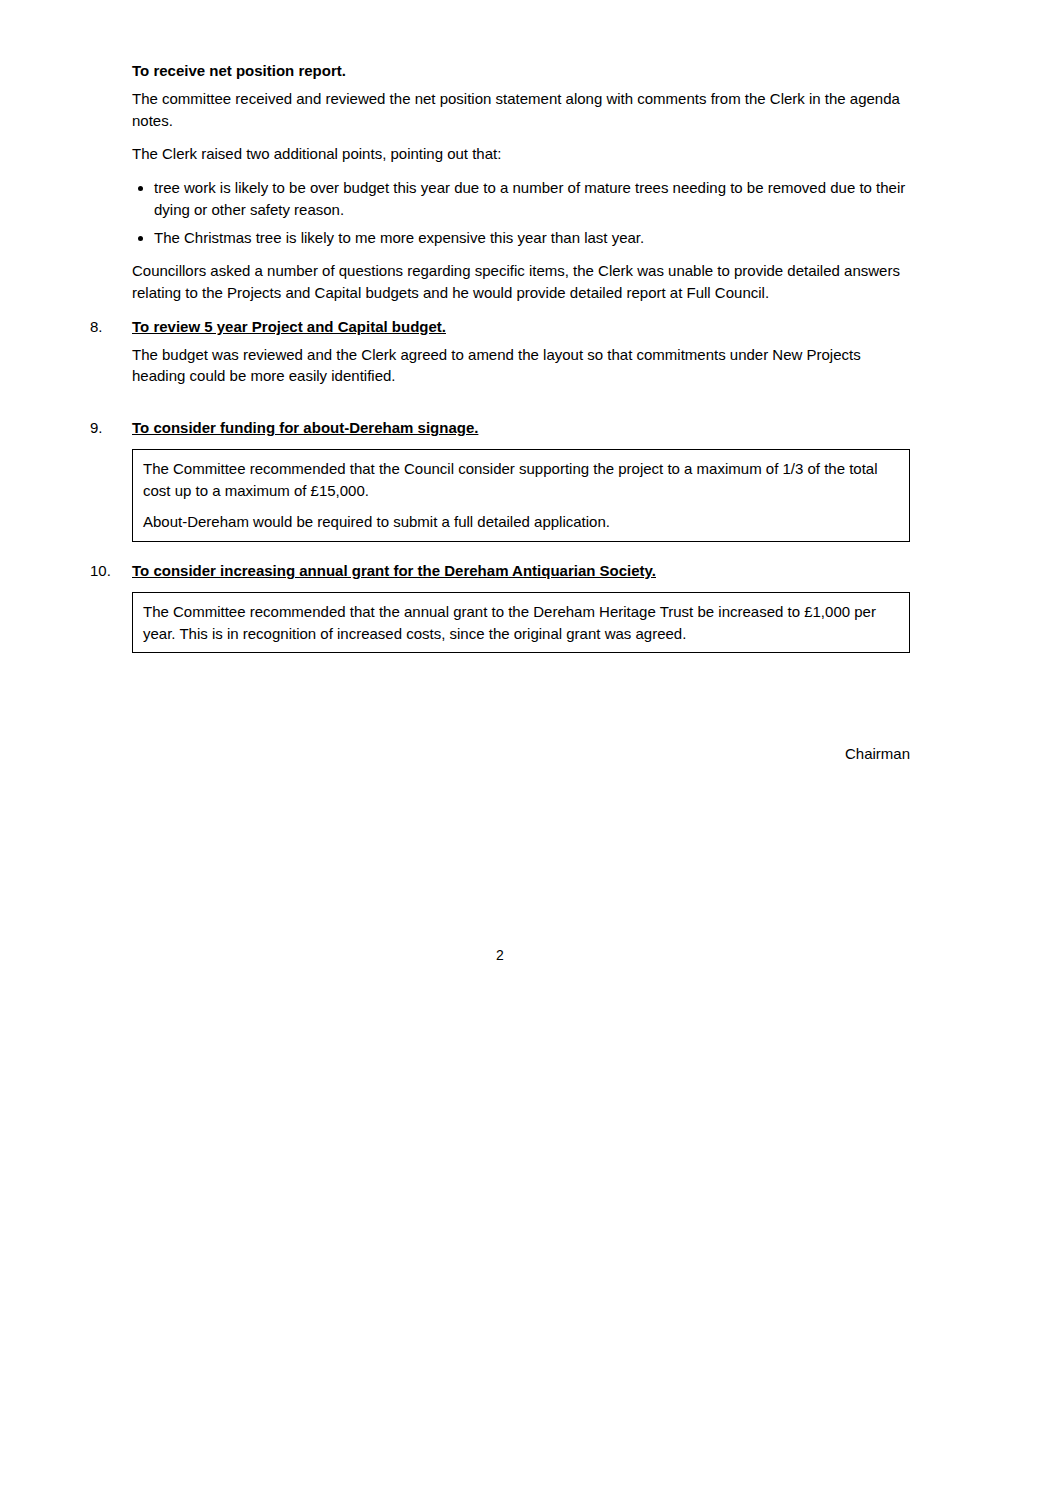To receive net position report.
The committee received and reviewed the net position statement along with comments from the Clerk in the agenda notes.
The Clerk raised two additional points, pointing out that:
tree work is likely to be over budget this year due to a number of mature trees needing to be removed due to their dying or other safety reason.
The Christmas tree is likely to me more expensive this year than last year.
Councillors asked a number of questions regarding specific items, the Clerk was unable to provide detailed answers relating to the Projects and Capital budgets and he would provide detailed report at Full Council.
8.
To review 5 year Project and Capital budget.
The budget was reviewed and the Clerk agreed to amend the layout so that commitments under New Projects heading could be more easily identified.
9.
To consider funding for about-Dereham signage.
The Committee recommended that the Council consider supporting the project to a maximum of 1/3 of the total cost up to a maximum of £15,000.
About-Dereham would be required to submit a full detailed application.
10.
To consider increasing annual grant for the Dereham Antiquarian Society.
The Committee recommended that the annual grant to the Dereham Heritage Trust be increased to £1,000 per year. This is in recognition of increased costs, since the original grant was agreed.
Chairman
2